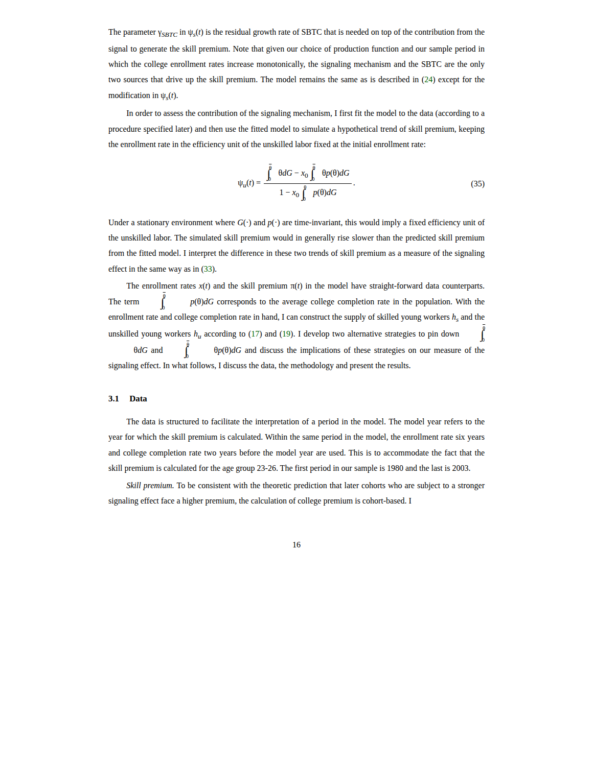The parameter γSBTC in ψs(t) is the residual growth rate of SBTC that is needed on top of the contribution from the signal to generate the skill premium. Note that given our choice of production function and our sample period in which the college enrollment rates increase monotonically, the signaling mechanism and the SBTC are the only two sources that drive up the skill premium. The model remains the same as is described in (24) except for the modification in ψs(t).
In order to assess the contribution of the signaling mechanism, I first fit the model to the data (according to a procedure specified later) and then use the fitted model to simulate a hypothetical trend of skill premium, keeping the enrollment rate in the efficiency unit of the unskilled labor fixed at the initial enrollment rate:
ψu(t) = ∫θ 0 θdG − x0 ∫θ 0 θp(θ)dG 1 − x0 ∫θ 0 p(θ)dG . (35)
Under a stationary environment where G(·) and p(·) are time-invariant, this would imply a fixed efficiency unit of the unskilled labor. The simulated skill premium would in generally rise slower than the predicted skill premium from the fitted model. I interpret the difference in these two trends of skill premium as a measure of the signaling effect in the same way as in (33).
The enrollment rates x(t) and the skill premium π(t) in the model have straight-forward data counterparts. The term ∫θ 0 p(θ)dG corresponds to the average college completion rate in the population. With the enrollment rate and college completion rate in hand, I can construct the supply of skilled young workers hs and the unskilled young workers hu according to (17) and (19). I develop two alternative strategies to pin down ∫θ 0 θdG and ∫θ 0 θp(θ)dG and discuss the implications of these strategies on our measure of the signaling effect. In what follows, I discuss the data, the methodology and present the results.
3.1 Data
The data is structured to facilitate the interpretation of a period in the model. The model year refers to the year for which the skill premium is calculated. Within the same period in the model, the enrollment rate six years and college completion rate two years before the model year are used. This is to accommodate the fact that the skill premium is calculated for the age group 23-26. The first period in our sample is 1980 and the last is 2003.
Skill premium. To be consistent with the theoretic prediction that later cohorts who are subject to a stronger signaling effect face a higher premium, the calculation of college premium is cohort-based. I
16